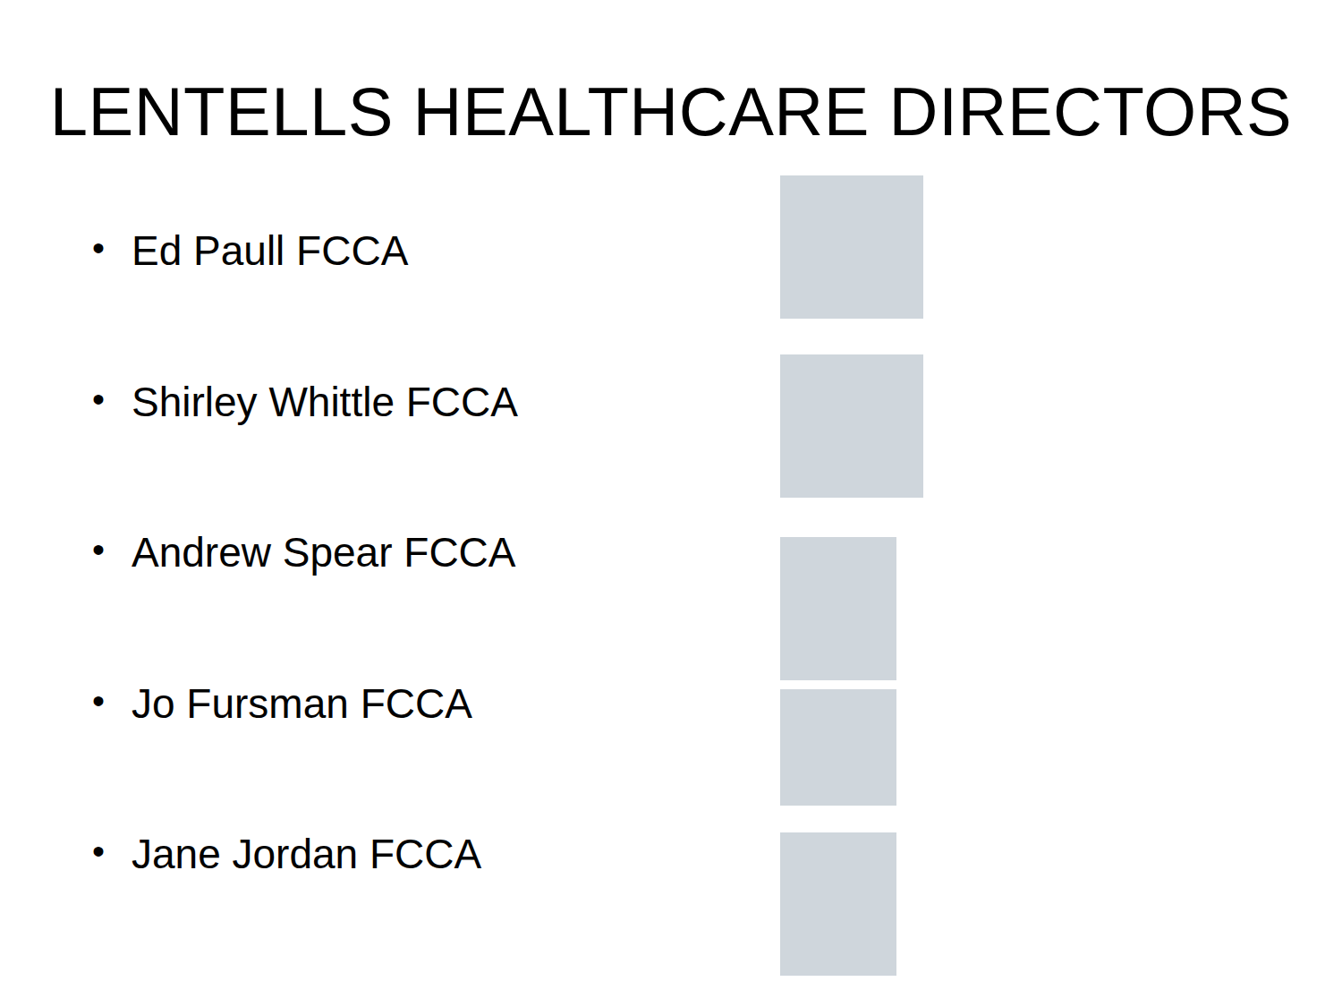LENTELLS HEALTHCARE DIRECTORS
Ed Paull FCCA
Shirley Whittle FCCA
Andrew Spear FCCA
Jo Fursman FCCA
Jane Jordan FCCA